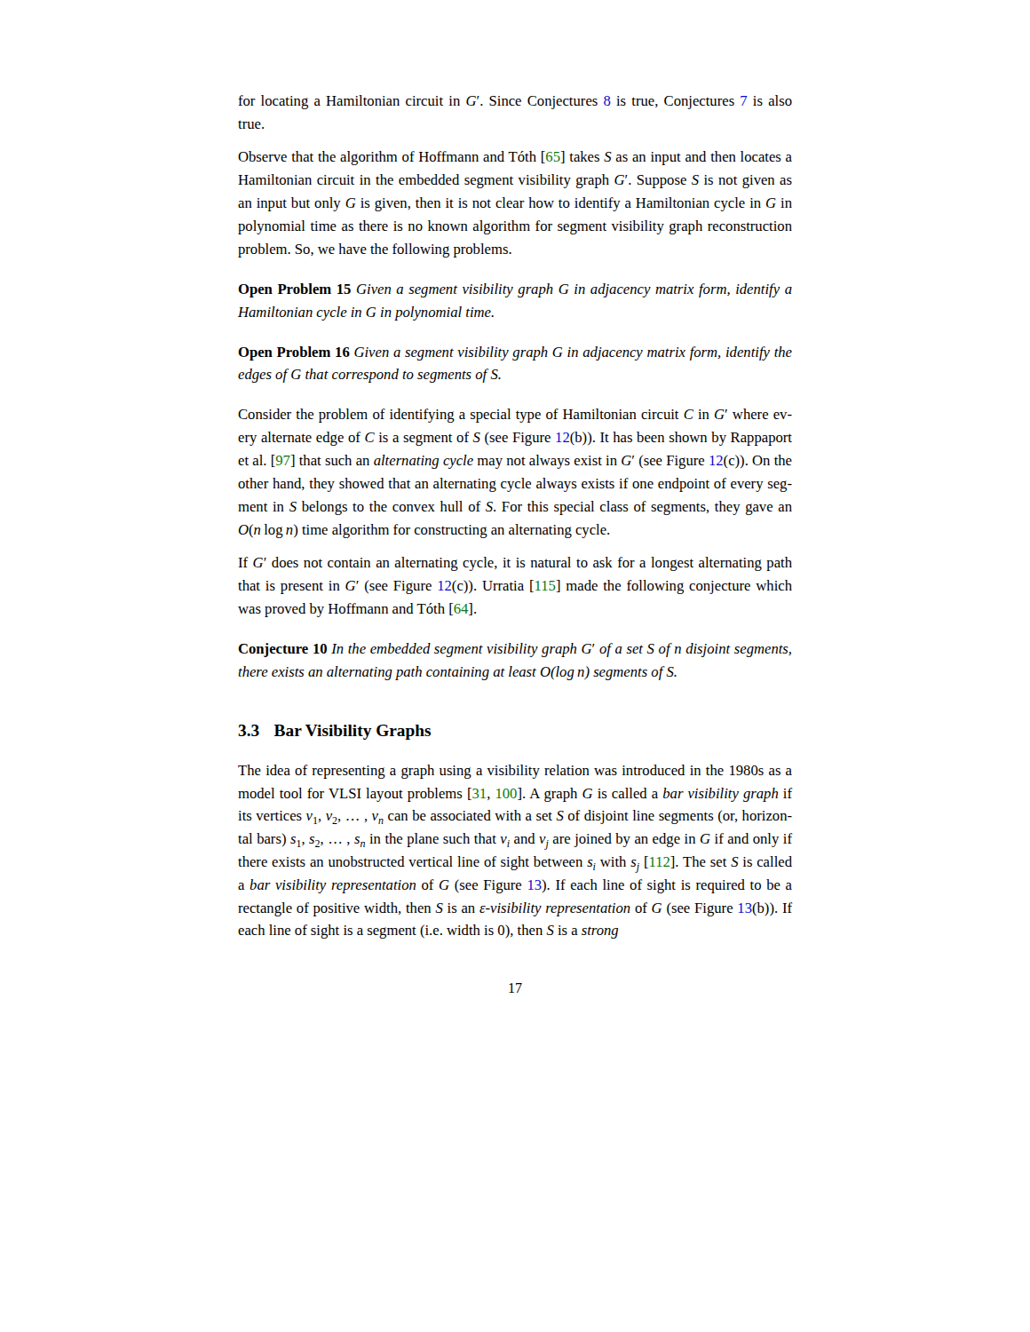for locating a Hamiltonian circuit in G′. Since Conjectures 8 is true, Conjectures 7 is also true.
Observe that the algorithm of Hoffmann and Tóth [65] takes S as an input and then locates a Hamiltonian circuit in the embedded segment visibility graph G′. Suppose S is not given as an input but only G is given, then it is not clear how to identify a Hamiltonian cycle in G in polynomial time as there is no known algorithm for segment visibility graph reconstruction problem. So, we have the following problems.
Open Problem 15 Given a segment visibility graph G in adjacency matrix form, identify a Hamiltonian cycle in G in polynomial time.
Open Problem 16 Given a segment visibility graph G in adjacency matrix form, identify the edges of G that correspond to segments of S.
Consider the problem of identifying a special type of Hamiltonian circuit C in G′ where every alternate edge of C is a segment of S (see Figure 12(b)). It has been shown by Rappaport et al. [97] that such an alternating cycle may not always exist in G′ (see Figure 12(c)). On the other hand, they showed that an alternating cycle always exists if one endpoint of every segment in S belongs to the convex hull of S. For this special class of segments, they gave an O(n log n) time algorithm for constructing an alternating cycle.
If G′ does not contain an alternating cycle, it is natural to ask for a longest alternating path that is present in G′ (see Figure 12(c)). Urratia [115] made the following conjecture which was proved by Hoffmann and Tóth [64].
Conjecture 10 In the embedded segment visibility graph G′ of a set S of n disjoint segments, there exists an alternating path containing at least O(log n) segments of S.
3.3 Bar Visibility Graphs
The idea of representing a graph using a visibility relation was introduced in the 1980s as a model tool for VLSI layout problems [31, 100]. A graph G is called a bar visibility graph if its vertices v1, v2, … , vn can be associated with a set S of disjoint line segments (or, horizontal bars) s1, s2, … , sn in the plane such that vi and vj are joined by an edge in G if and only if there exists an unobstructed vertical line of sight between si with sj [112]. The set S is called a bar visibility representation of G (see Figure 13). If each line of sight is required to be a rectangle of positive width, then S is an ε-visibility representation of G (see Figure 13(b)). If each line of sight is a segment (i.e. width is 0), then S is a strong
17